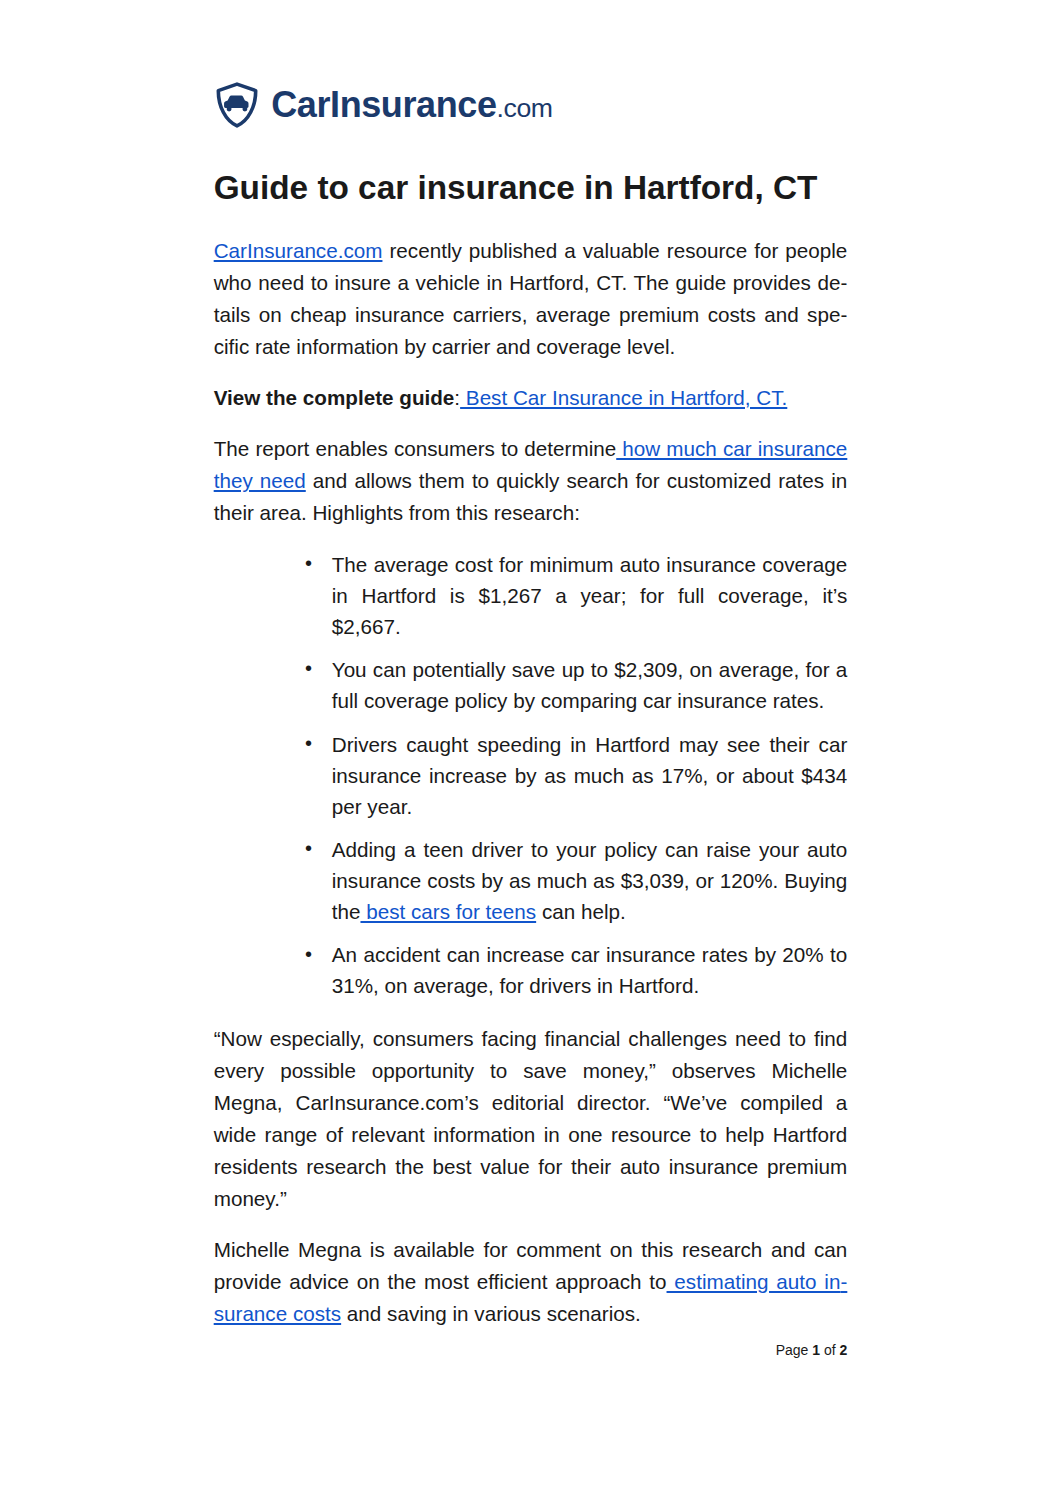CarInsurance.com
Guide to car insurance in Hartford, CT
CarInsurance.com recently published a valuable resource for people who need to insure a vehicle in Hartford, CT. The guide provides details on cheap insurance carriers, average premium costs and specific rate information by carrier and coverage level.
View the complete guide: Best Car Insurance in Hartford, CT.
The report enables consumers to determine how much car insurance they need and allows them to quickly search for customized rates in their area. Highlights from this research:
The average cost for minimum auto insurance coverage in Hartford is $1,267 a year; for full coverage, it’s $2,667.
You can potentially save up to $2,309, on average, for a full coverage policy by comparing car insurance rates.
Drivers caught speeding in Hartford may see their car insurance increase by as much as 17%, or about $434 per year.
Adding a teen driver to your policy can raise your auto insurance costs by as much as $3,039, or 120%. Buying the best cars for teens can help.
An accident can increase car insurance rates by 20% to 31%, on average, for drivers in Hartford.
“Now especially, consumers facing financial challenges need to find every possible opportunity to save money,” observes Michelle Megna, CarInsurance.com’s editorial director. “We’ve compiled a wide range of relevant information in one resource to help Hartford residents research the best value for their auto insurance premium money.”
Michelle Megna is available for comment on this research and can provide advice on the most efficient approach to estimating auto insurance costs and saving in various scenarios.
Page 1 of 2